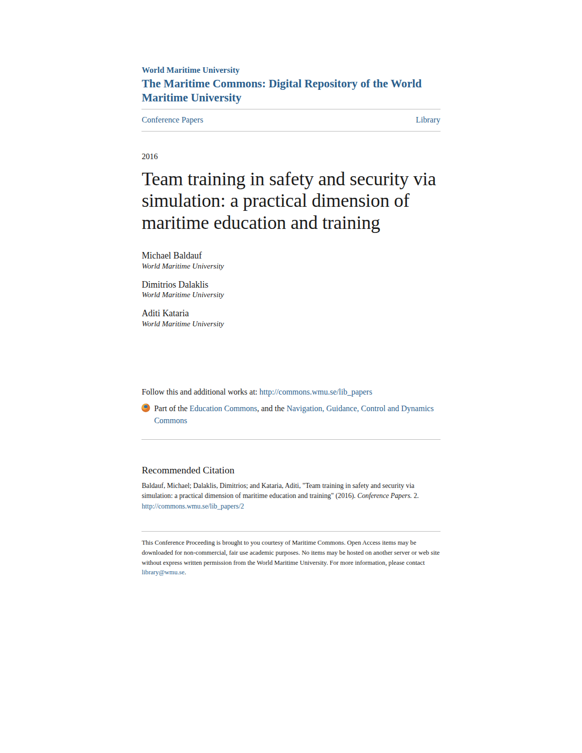World Maritime University
The Maritime Commons: Digital Repository of the World Maritime University
Conference Papers Library
2016
Team training in safety and security via simulation: a practical dimension of maritime education and training
Michael Baldauf
World Maritime University
Dimitrios Dalaklis
World Maritime University
Aditi Kataria
World Maritime University
Follow this and additional works at: http://commons.wmu.se/lib_papers
Part of the Education Commons, and the Navigation, Guidance, Control and Dynamics Commons
Recommended Citation
Baldauf, Michael; Dalaklis, Dimitrios; and Kataria, Aditi, "Team training in safety and security via simulation: a practical dimension of maritime education and training" (2016). Conference Papers. 2.
http://commons.wmu.se/lib_papers/2
This Conference Proceeding is brought to you courtesy of Maritime Commons. Open Access items may be downloaded for non-commercial, fair use academic purposes. No items may be hosted on another server or web site without express written permission from the World Maritime University. For more information, please contact library@wmu.se.